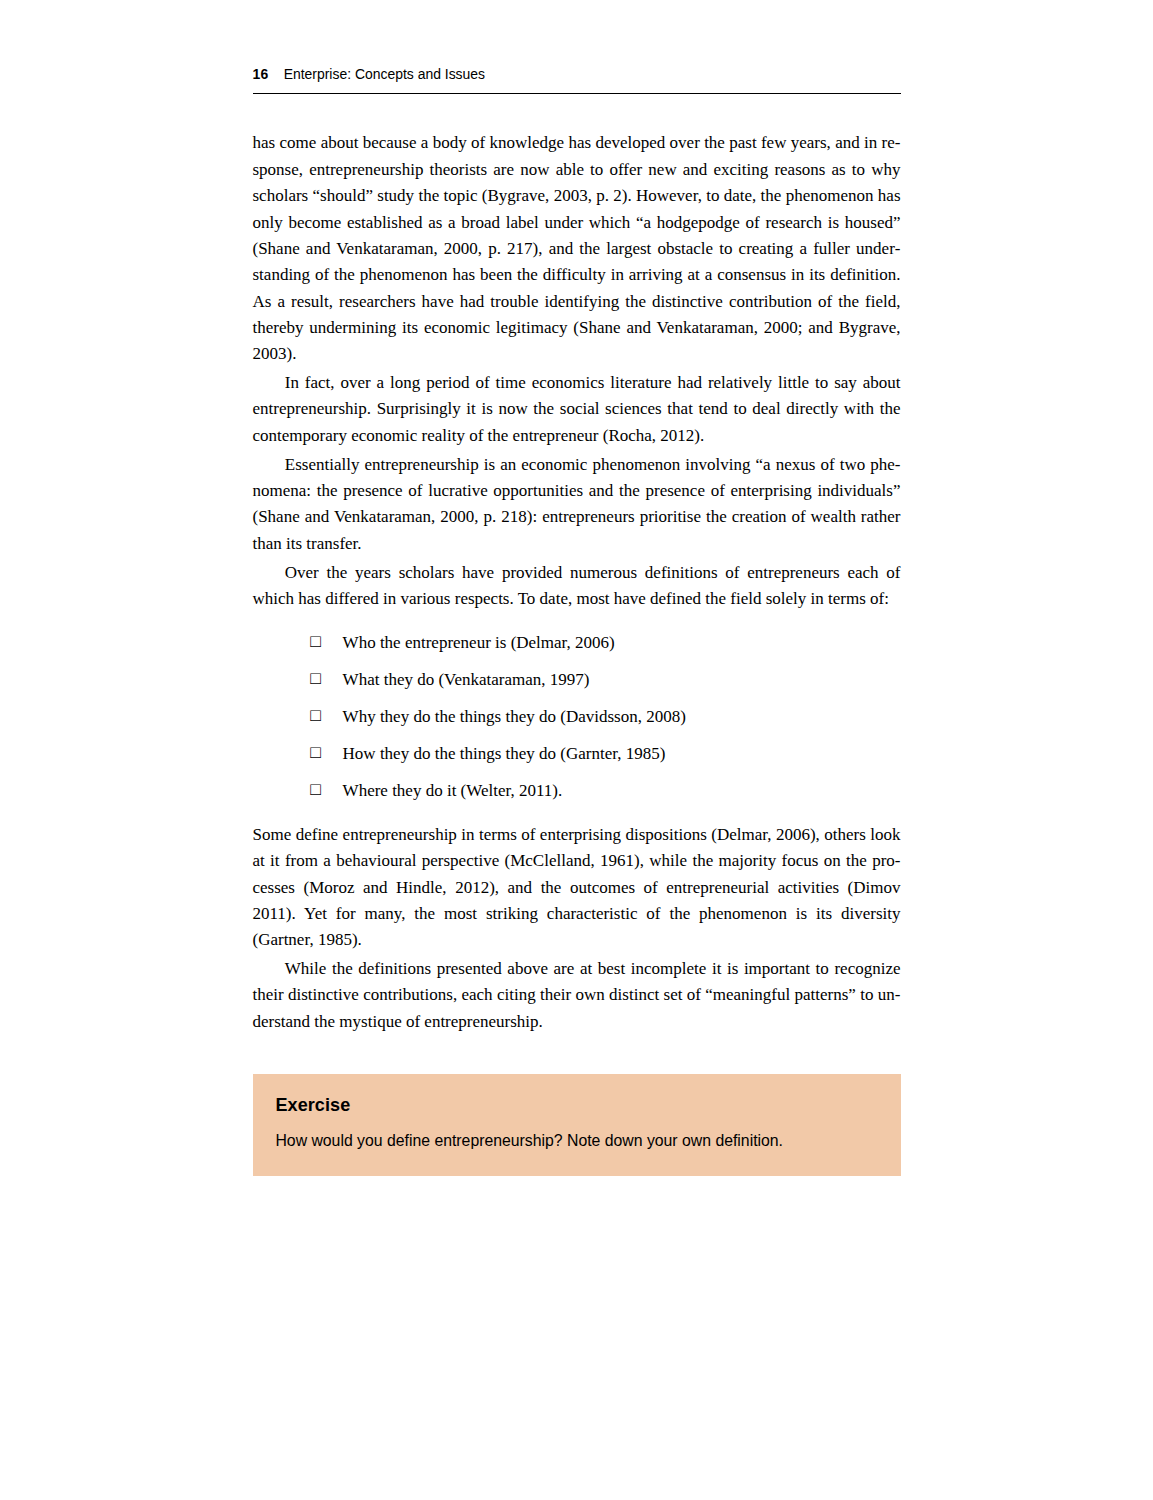16 Enterprise: Concepts and Issues
has come about because a body of knowledge has developed over the past few years, and in response, entrepreneurship theorists are now able to offer new and exciting reasons as to why scholars “should” study the topic (Bygrave, 2003, p. 2). However, to date, the phenomenon has only become established as a broad label under which “a hodgepodge of research is housed” (Shane and Venkataraman, 2000, p. 217), and the largest obstacle to creating a fuller understanding of the phenomenon has been the difficulty in arriving at a consensus in its definition. As a result, researchers have had trouble identifying the distinctive contribution of the field, thereby undermining its economic legitimacy (Shane and Venkataraman, 2000; and Bygrave, 2003).
In fact, over a long period of time economics literature had relatively little to say about entrepreneurship. Surprisingly it is now the social sciences that tend to deal directly with the contemporary economic reality of the entrepreneur (Rocha, 2012).
Essentially entrepreneurship is an economic phenomenon involving “a nexus of two phenomena: the presence of lucrative opportunities and the presence of enterprising individuals” (Shane and Venkataraman, 2000, p. 218): entrepreneurs prioritise the creation of wealth rather than its transfer.
Over the years scholars have provided numerous definitions of entrepreneurs each of which has differed in various respects. To date, most have defined the field solely in terms of:
Who the entrepreneur is (Delmar, 2006)
What they do (Venkataraman, 1997)
Why they do the things they do (Davidsson, 2008)
How they do the things they do (Garnter, 1985)
Where they do it (Welter, 2011).
Some define entrepreneurship in terms of enterprising dispositions (Delmar, 2006), others look at it from a behavioural perspective (McClelland, 1961), while the majority focus on the processes (Moroz and Hindle, 2012), and the outcomes of entrepreneurial activities (Dimov 2011). Yet for many, the most striking characteristic of the phenomenon is its diversity (Gartner, 1985).
While the definitions presented above are at best incomplete it is important to recognize their distinctive contributions, each citing their own distinct set of “meaningful patterns” to understand the mystique of entrepreneurship.
Exercise
How would you define entrepreneurship? Note down your own definition.